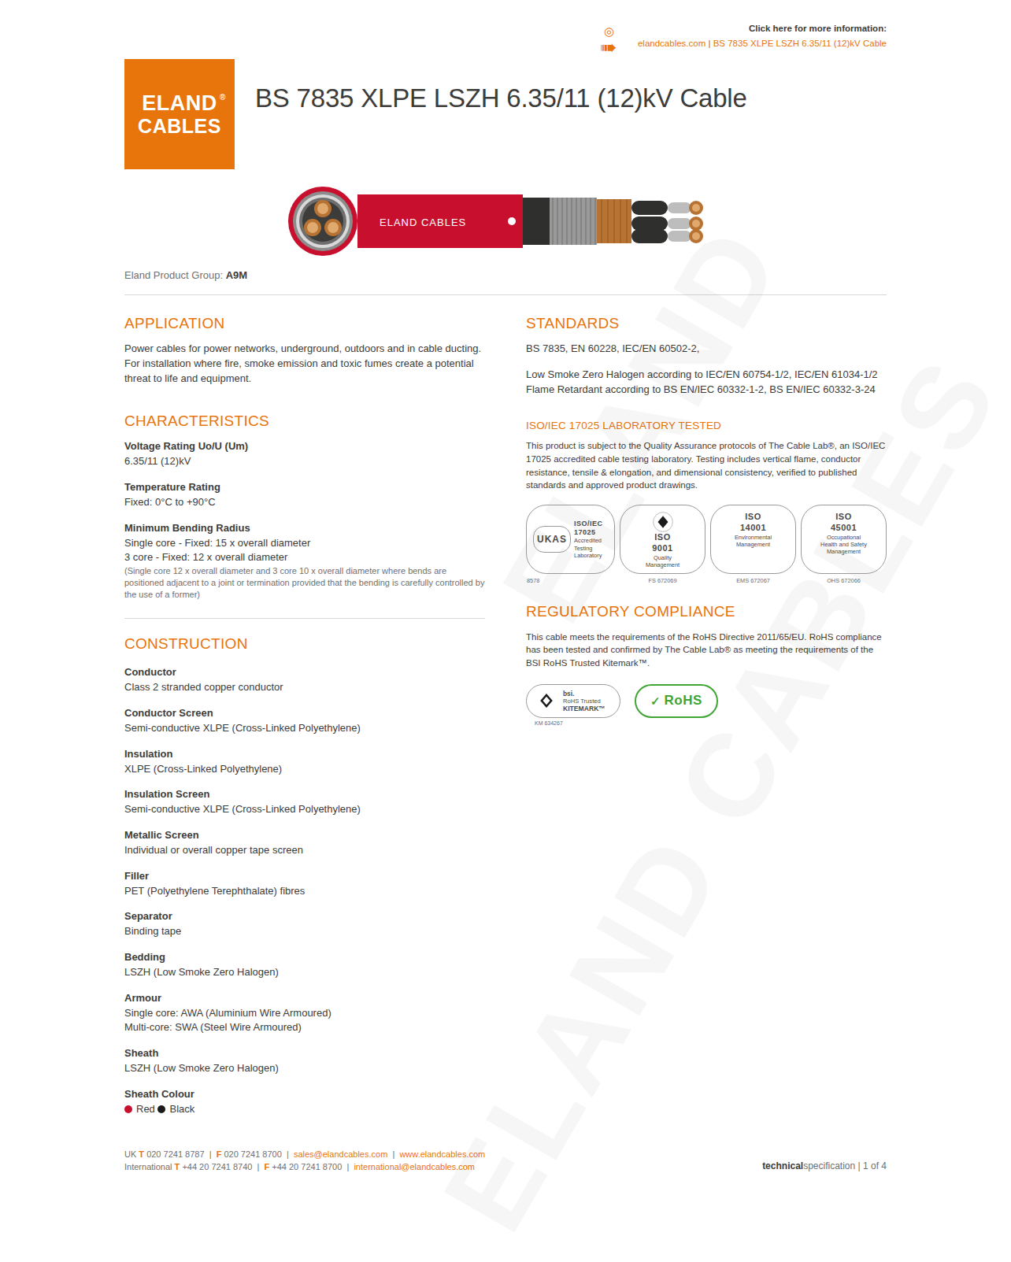ELAND
ELAND CABLES
◎ ➠
Click here for more information: elandcables.com | BS 7835 XLPE LSZH 6.35/11 (12)kV Cable
ELAND®
CABLES
BS 7835 XLPE LSZH 6.35/11 (12)kV Cable
ELAND CABLES
Eland Product Group: A9M
APPLICATION
Power cables for power networks, underground, outdoors and in cable ducting. For installation where fire, smoke emission and toxic fumes create a potential threat to life and equipment.
CHARACTERISTICS
Voltage Rating Uo/U (Um)
6.35/11 (12)kV
Temperature Rating
Fixed: 0°C to +90°C
Minimum Bending Radius
Single core - Fixed: 15 x overall diameter
3 core - Fixed: 12 x overall diameter
(Single core 12 x overall diameter and 3 core 10 x overall diameter where bends are positioned adjacent to a joint or termination provided that the bending is carefully controlled by the use of a former)
CONSTRUCTION
Conductor
Class 2 stranded copper conductor
Conductor Screen
Semi-conductive XLPE (Cross-Linked Polyethylene)
Insulation
XLPE (Cross-Linked Polyethylene)
Insulation Screen
Semi-conductive XLPE (Cross-Linked Polyethylene)
Metallic Screen
Individual or overall copper tape screen
Filler
PET (Polyethylene Terephthalate) fibres
Separator
Binding tape
Bedding
LSZH (Low Smoke Zero Halogen)
Armour
Single core: AWA (Aluminium Wire Armoured)
Multi-core: SWA (Steel Wire Armoured)
Sheath
LSZH (Low Smoke Zero Halogen)
Sheath Colour
Red Black
STANDARDS
BS 7835, EN 60228, IEC/EN 60502-2,
Low Smoke Zero Halogen according to IEC/EN 60754-1/2, IEC/EN 61034-1/2
Flame Retardant according to BS EN/IEC 60332-1-2, BS EN/IEC 60332-3-24
ISO/IEC 17025 LABORATORY TESTED
This product is subject to the Quality Assurance protocols of The Cable Lab®, an ISO/IEC 17025 accredited cable testing laboratory. Testing includes vertical flame, conductor resistance, tensile & elongation, and dimensional consistency, verified to published standards and approved product drawings.
UKAS
ISO/IEC
17025 Accredited
Testing
Laboratory 8578
ISO
9001 Quality
Management FS 672069
ISO
14001 Environmental
Management EMS 672067
ISO
45001 Occupational
Health and Safety
Management OHS 672066
REGULATORY COMPLIANCE
This cable meets the requirements of the RoHS Directive 2011/65/EU. RoHS compliance has been tested and confirmed by The Cable Lab® as meeting the requirements of the BSI RoHS Trusted Kitemark™.
bsi. RoHS Trusted
KITEMARK™
KM 634267
✓RoHS
UK T 020 7241 8787 | F 020 7241 8700 | sales@elandcables.com | www.elandcables.com
International T +44 20 7241 8740 | F +44 20 7241 8700 | international@elandcables.com
technicalspecification | 1 of 4